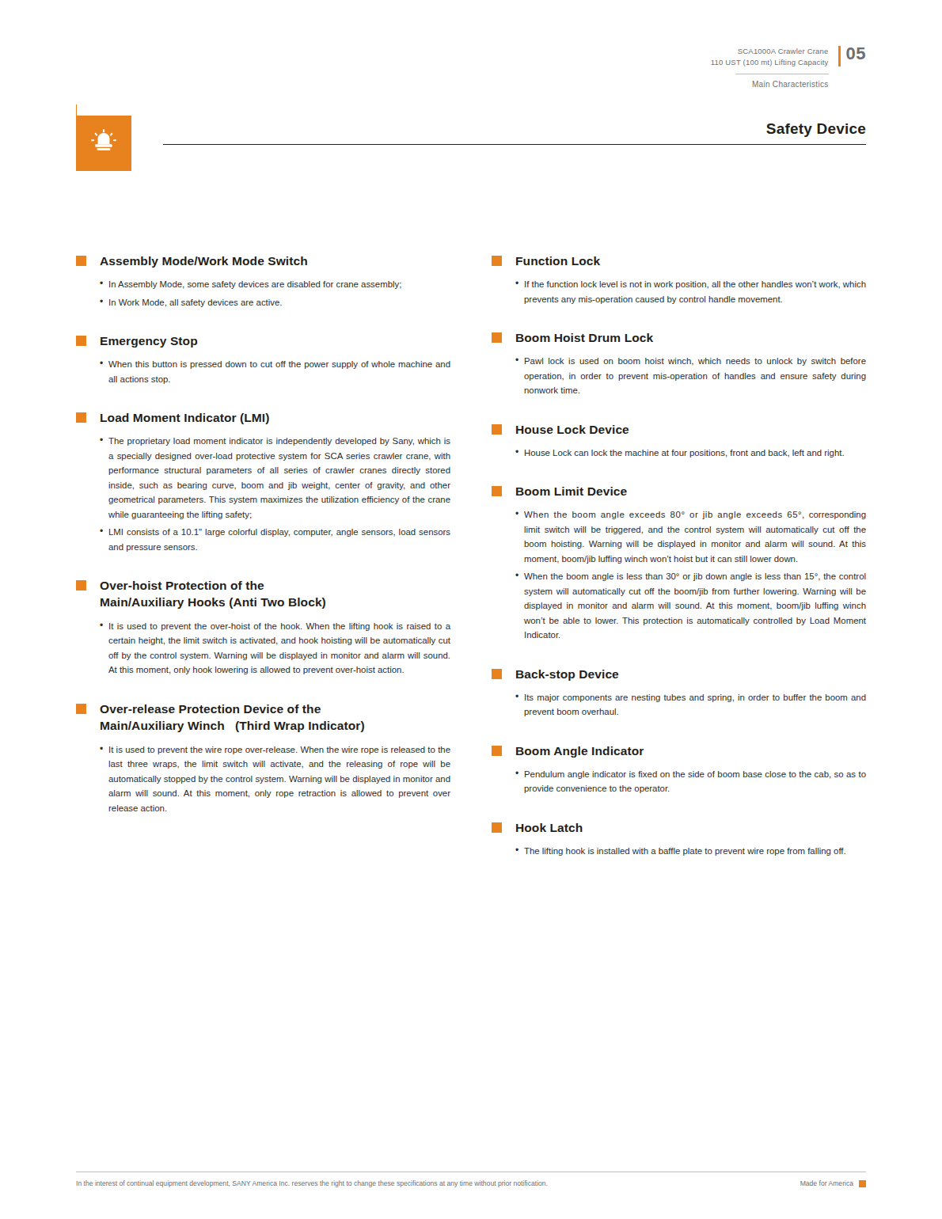SCA1000A Crawler Crane
110 UST (100 mt) Lifting Capacity
Main Characteristics
05
Safety Device
Assembly Mode/Work Mode Switch
In Assembly Mode, some safety devices are disabled for crane assembly;
In Work Mode, all safety devices are active.
Emergency Stop
When this button is pressed down to cut off the power supply of whole machine and all actions stop.
Load Moment Indicator (LMI)
The proprietary load moment indicator is independently developed by Sany, which is a specially designed over-load protective system for SCA series crawler crane, with performance structural parameters of all series of crawler cranes directly stored inside, such as bearing curve, boom and jib weight, center of gravity, and other geometrical parameters. This system maximizes the utilization efficiency of the crane while guaranteeing the lifting safety;
LMI consists of a 10.1" large colorful display, computer, angle sensors, load sensors and pressure sensors.
Over-hoist Protection of the
Main/Auxiliary Hooks (Anti Two Block)
It is used to prevent the over-hoist of the hook. When the lifting hook is raised to a certain height, the limit switch is activated, and hook hoisting will be automatically cut off by the control system. Warning will be displayed in monitor and alarm will sound. At this moment, only hook lowering is allowed to prevent over-hoist action.
Over-release Protection Device of the
Main/Auxiliary Winch (Third Wrap Indicator)
It is used to prevent the wire rope over-release. When the wire rope is released to the last three wraps, the limit switch will activate, and the releasing of rope will be automatically stopped by the control system. Warning will be displayed in monitor and alarm will sound. At this moment, only rope retraction is allowed to prevent over release action.
Function Lock
If the function lock level is not in work position, all the other handles won’t work, which prevents any mis-operation caused by control handle movement.
Boom Hoist Drum Lock
Pawl lock is used on boom hoist winch, which needs to unlock by switch before operation, in order to prevent mis-operation of handles and ensure safety during nonwork time.
House Lock Device
House Lock can lock the machine at four positions, front and back, left and right.
Boom Limit Device
When the boom angle exceeds 80° or jib angle exceeds 65°, corresponding limit switch will be triggered, and the control system will automatically cut off the boom hoisting. Warning will be displayed in monitor and alarm will sound. At this moment, boom/jib luffing winch won’t hoist but it can still lower down.
When the boom angle is less than 30° or jib down angle is less than 15°, the control system will automatically cut off the boom/jib from further lowering. Warning will be displayed in monitor and alarm will sound. At this moment, boom/jib luffing winch won’t be able to lower. This protection is automatically controlled by Load Moment Indicator.
Back-stop Device
Its major components are nesting tubes and spring, in order to buffer the boom and prevent boom overhaul.
Boom Angle Indicator
Pendulum angle indicator is fixed on the side of boom base close to the cab, so as to provide convenience to the operator.
Hook Latch
The lifting hook is installed with a baffle plate to prevent wire rope from falling off.
In the interest of continual equipment development, SANY America Inc. reserves the right to change these specifications at any time without prior notification.
Made for America